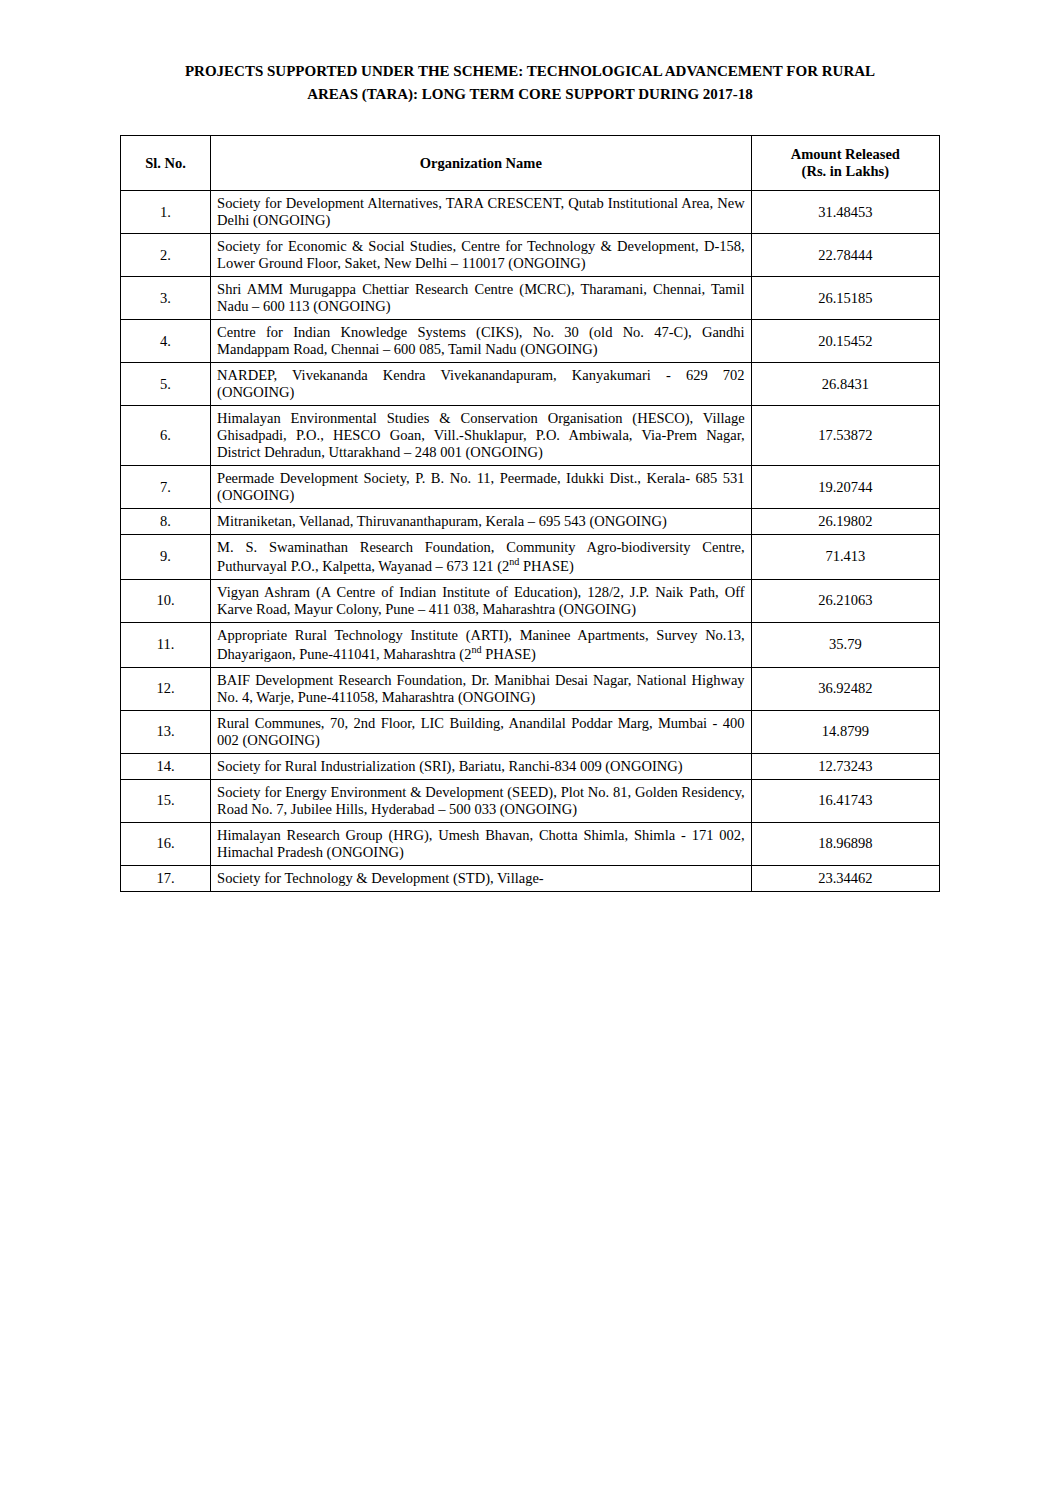Projects Supported Under the Scheme: Technological Advancement for Rural Areas (TARA): Long Term Core Support During 2017-18
| Sl. No. | Organization Name | Amount Released (Rs. in Lakhs) |
| --- | --- | --- |
| 1. | Society for Development Alternatives, TARA CRESCENT, Qutab Institutional Area, New Delhi (ONGOING) | 31.48453 |
| 2. | Society for Economic & Social Studies, Centre for Technology & Development, D-158, Lower Ground Floor, Saket, New Delhi – 110017 (ONGOING) | 22.78444 |
| 3. | Shri AMM Murugappa Chettiar Research Centre (MCRC), Tharamani, Chennai, Tamil Nadu – 600 113 (ONGOING) | 26.15185 |
| 4. | Centre for Indian Knowledge Systems (CIKS), No. 30 (old No. 47-C), Gandhi Mandappam Road, Chennai – 600 085, Tamil Nadu (ONGOING) | 20.15452 |
| 5. | NARDEP, Vivekananda Kendra Vivekanandapuram, Kanyakumari - 629 702 (ONGOING) | 26.8431 |
| 6. | Himalayan Environmental Studies & Conservation Organisation (HESCO), Village Ghisadpadi, P.O., HESCO Goan, Vill.-Shuklapur, P.O. Ambiwala, Via-Prem Nagar, District Dehradun, Uttarakhand – 248 001 (ONGOING) | 17.53872 |
| 7. | Peermade Development Society, P. B. No. 11, Peermade, Idukki Dist., Kerala- 685 531 (ONGOING) | 19.20744 |
| 8. | Mitraniketan, Vellanad, Thiruvananthapuram, Kerala – 695 543 (ONGOING) | 26.19802 |
| 9. | M. S. Swaminathan Research Foundation, Community Agro-biodiversity Centre, Puthurvayal P.O., Kalpetta, Wayanad – 673 121 (2 nd PHASE) | 71.413 |
| 10. | Vigyan Ashram (A Centre of Indian Institute of Education), 128/2, J.P. Naik Path, Off Karve Road, Mayur Colony, Pune – 411 038, Maharashtra (ONGOING) | 26.21063 |
| 11. | Appropriate Rural Technology Institute (ARTI), Maninee Apartments, Survey No.13, Dhayarigaon, Pune-411041, Maharashtra (2 nd PHASE) | 35.79 |
| 12. | BAIF Development Research Foundation, Dr. Manibhai Desai Nagar, National Highway No. 4, Warje, Pune-411058, Maharashtra (ONGOING) | 36.92482 |
| 13. | Rural Communes, 70, 2nd Floor, LIC Building, Anandilal Poddar Marg, Mumbai - 400 002 (ONGOING) | 14.8799 |
| 14. | Society for Rural Industrialization (SRI), Bariatu, Ranchi-834 009 (ONGOING) | 12.73243 |
| 15. | Society for Energy Environment & Development (SEED), Plot No. 81, Golden Residency, Road No. 7, Jubilee Hills, Hyderabad – 500 033 (ONGOING) | 16.41743 |
| 16. | Himalayan Research Group (HRG), Umesh Bhavan, Chotta Shimla, Shimla - 171 002, Himachal Pradesh (ONGOING) | 18.96898 |
| 17. | Society for Technology & Development (STD), Village- | 23.34462 |